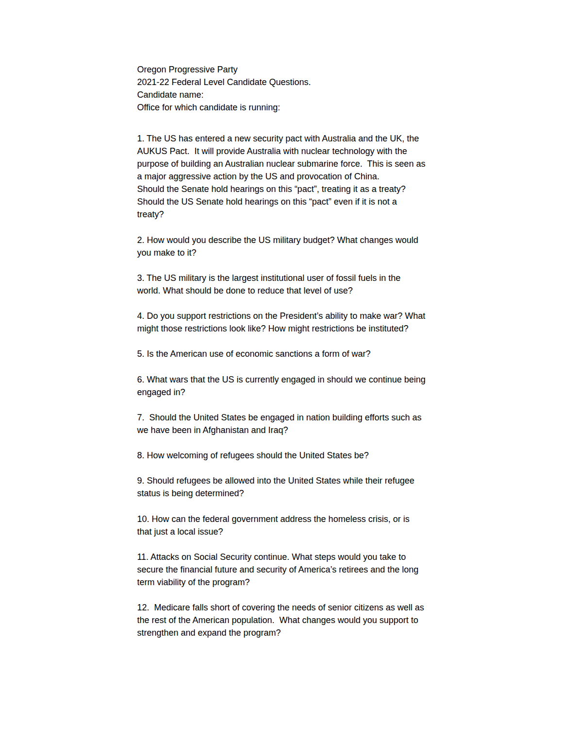Oregon Progressive Party
2021-22 Federal Level Candidate Questions.
Candidate name:
Office for which candidate is running:
1. The US has entered a new security pact with Australia and the UK, the AUKUS Pact. It will provide Australia with nuclear technology with the purpose of building an Australian nuclear submarine force. This is seen as a major aggressive action by the US and provocation of China.
Should the Senate hold hearings on this “pact”, treating it as a treaty? Should the US Senate hold hearings on this “pact” even if it is not a treaty?
2. How would you describe the US military budget? What changes would you make to it?
3. The US military is the largest institutional user of fossil fuels in the world. What should be done to reduce that level of use?
4. Do you support restrictions on the President’s ability to make war? What might those restrictions look like? How might restrictions be instituted?
5. Is the American use of economic sanctions a form of war?
6. What wars that the US is currently engaged in should we continue being engaged in?
7. Should the United States be engaged in nation building efforts such as we have been in Afghanistan and Iraq?
8. How welcoming of refugees should the United States be?
9. Should refugees be allowed into the United States while their refugee status is being determined?
10. How can the federal government address the homeless crisis, or is that just a local issue?
11. Attacks on Social Security continue. What steps would you take to secure the financial future and security of America’s retirees and the long term viability of the program?
12. Medicare falls short of covering the needs of senior citizens as well as the rest of the American population. What changes would you support to strengthen and expand the program?